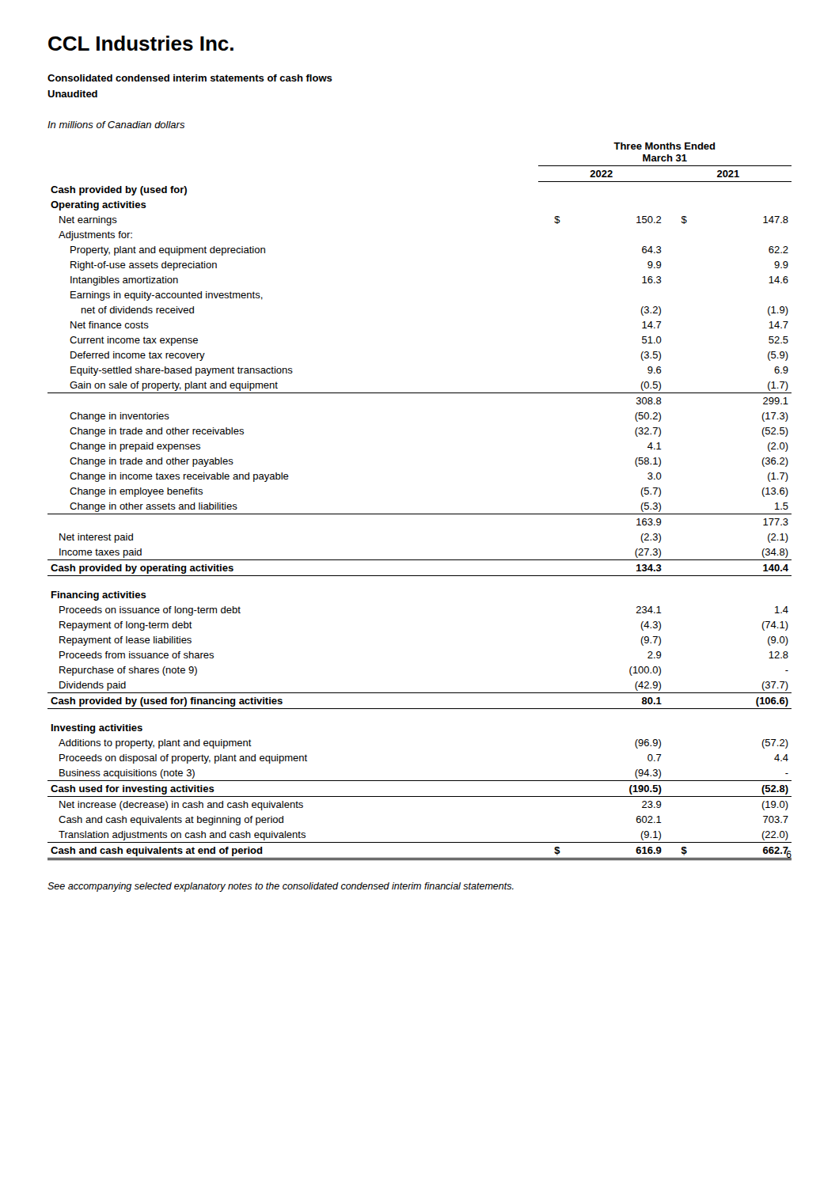CCL Industries Inc.
Consolidated condensed interim statements of cash flows
Unaudited
In millions of Canadian dollars
| | Three Months Ended March 31 |
| | 2022 | 2021 |
| Cash provided by (used for) | | | | |
| Operating activities | | | | |
| Net earnings | $ | 150.2 | $ | 147.8 |
| Adjustments for: | | | | |
| Property, plant and equipment depreciation | | 64.3 | | 62.2 |
| Right-of-use assets depreciation | | 9.9 | | 9.9 |
| Intangibles amortization | | 16.3 | | 14.6 |
| Earnings in equity-accounted investments, | | | | |
| net of dividends received | | (3.2) | | (1.9) |
| Net finance costs | | 14.7 | | 14.7 |
| Current income tax expense | | 51.0 | | 52.5 |
| Deferred income tax recovery | | (3.5) | | (5.9) |
| Equity-settled share-based payment transactions | | 9.6 | | 6.9 |
| Gain on sale of property, plant and equipment | | (0.5) | | (1.7) |
| | | 308.8 | | 299.1 |
| Change in inventories | | (50.2) | | (17.3) |
| Change in trade and other receivables | | (32.7) | | (52.5) |
| Change in prepaid expenses | | 4.1 | | (2.0) |
| Change in trade and other payables | | (58.1) | | (36.2) |
| Change in income taxes receivable and payable | | 3.0 | | (1.7) |
| Change in employee benefits | | (5.7) | | (13.6) |
| Change in other assets and liabilities | | (5.3) | | 1.5 |
| | | 163.9 | | 177.3 |
| Net interest paid | | (2.3) | | (2.1) |
| Income taxes paid | | (27.3) | | (34.8) |
| Cash provided by operating activities | | 134.3 | | 140.4 |
| Financing activities | | | | |
| Proceeds on issuance of long-term debt | | 234.1 | | 1.4 |
| Repayment of long-term debt | | (4.3) | | (74.1) |
| Repayment of lease liabilities | | (9.7) | | (9.0) |
| Proceeds from issuance of shares | | 2.9 | | 12.8 |
| Repurchase of shares (note 9) | | (100.0) | | - |
| Dividends paid | | (42.9) | | (37.7) |
| Cash provided by (used for) financing activities | | 80.1 | | (106.6) |
| Investing activities | | | | |
| Additions to property, plant and equipment | | (96.9) | | (57.2) |
| Proceeds on disposal of property, plant and equipment | | 0.7 | | 4.4 |
| Business acquisitions (note 3) | | (94.3) | | - |
| Cash used for investing activities | | (190.5) | | (52.8) |
| Net increase (decrease) in cash and cash equivalents | | 23.9 | | (19.0) |
| Cash and cash equivalents at beginning of period | | 602.1 | | 703.7 |
| Translation adjustments on cash and cash equivalents | | (9.1) | | (22.0) |
| Cash and cash equivalents at end of period | $ | 616.9 | $ | 662.7 |
6
See accompanying selected explanatory notes to the consolidated condensed interim financial statements.